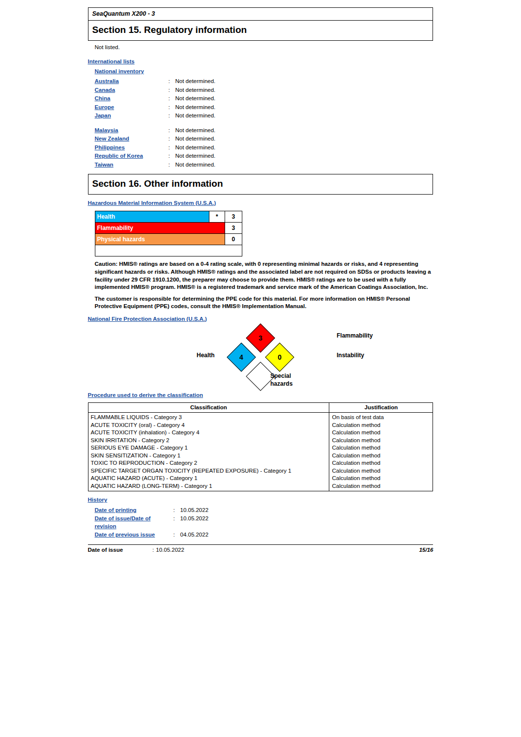SeaQuantum X200 - 3
Section 15. Regulatory information
Not listed.
International lists
National inventory
| Australia | : | Not determined. |
| Canada | : | Not determined. |
| China | : | Not determined. |
| Europe | : | Not determined. |
| Japan | : | Not determined. |
| Malaysia | : | Not determined. |
| New Zealand | : | Not determined. |
| Philippines | : | Not determined. |
| Republic of Korea | : | Not determined. |
| Taiwan | : | Not determined. |
Section 16. Other information
Hazardous Material Information System (U.S.A.)
| Health | * | 3 |
| Flammability | 3 |
| Physical hazards | 0 |
Caution: HMIS® ratings are based on a 0-4 rating scale, with 0 representing minimal hazards or risks, and 4 representing significant hazards or risks. Although HMIS® ratings and the associated label are not required on SDSs or products leaving a facility under 29 CFR 1910.1200, the preparer may choose to provide them. HMIS® ratings are to be used with a fully implemented HMIS® program. HMIS® is a registered trademark and service mark of the American Coatings Association, Inc.
The customer is responsible for determining the PPE code for this material. For more information on HMIS® Personal Protective Equipment (PPE) codes, consult the HMIS® Implementation Manual.
National Fire Protection Association (U.S.A.)
3
4
0
Flammability
Health
Instability
Special hazards
Procedure used to derive the classification
| Classification | Justification |
| --- | --- |
| FLAMMABLE LIQUIDS - Category 3 ACUTE TOXICITY (oral) - Category 4 ACUTE TOXICITY (inhalation) - Category 4 SKIN IRRITATION - Category 2 SERIOUS EYE DAMAGE - Category 1 SKIN SENSITIZATION - Category 1 TOXIC TO REPRODUCTION - Category 2 SPECIFIC TARGET ORGAN TOXICITY (REPEATED EXPOSURE) - Category 1 AQUATIC HAZARD (ACUTE) - Category 1 AQUATIC HAZARD (LONG-TERM) - Category 1 | On basis of test data Calculation method Calculation method Calculation method Calculation method Calculation method Calculation method Calculation method Calculation method Calculation method |
History
| Date of printing | : | 10.05.2022 |
| Date of issue/Date of revision | : | 10.05.2022 |
| Date of previous issue | : | 04.05.2022 |
Date of issue
: 10.05.2022
15/16